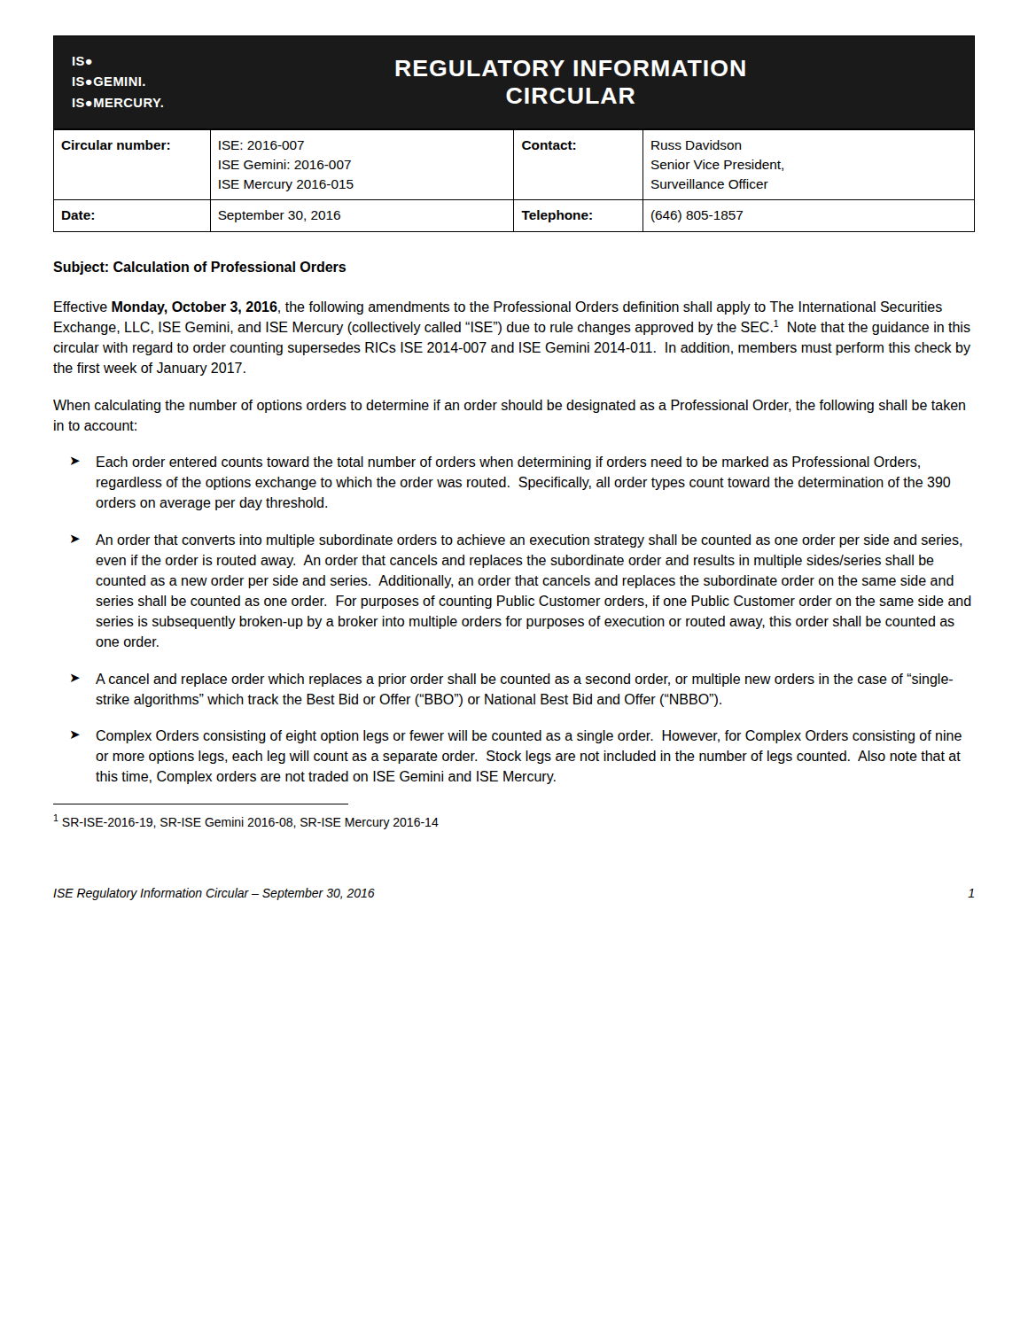IS● IS●GEMINI. IS●MERCURY.
REGULATORY INFORMATION
CIRCULAR
| Circular number: | ISE: 2016-007 ISE Gemini: 2016-007 ISE Mercury 2016-015 | Contact: | Russ Davidson Senior Vice President, Surveillance Officer |
| Date: | September 30, 2016 | Telephone: | (646) 805-1857 |
Subject: Calculation of Professional Orders
Effective Monday, October 3, 2016, the following amendments to the Professional Orders definition shall apply to The International Securities Exchange, LLC, ISE Gemini, and ISE Mercury (collectively called “ISE”) due to rule changes approved by the SEC.1 Note that the guidance in this circular with regard to order counting supersedes RICs ISE 2014-007 and ISE Gemini 2014-011. In addition, members must perform this check by the first week of January 2017.
When calculating the number of options orders to determine if an order should be designated as a Professional Order, the following shall be taken in to account:
Each order entered counts toward the total number of orders when determining if orders need to be marked as Professional Orders, regardless of the options exchange to which the order was routed. Specifically, all order types count toward the determination of the 390 orders on average per day threshold.
An order that converts into multiple subordinate orders to achieve an execution strategy shall be counted as one order per side and series, even if the order is routed away. An order that cancels and replaces the subordinate order and results in multiple sides/series shall be counted as a new order per side and series. Additionally, an order that cancels and replaces the subordinate order on the same side and series shall be counted as one order. For purposes of counting Public Customer orders, if one Public Customer order on the same side and series is subsequently broken-up by a broker into multiple orders for purposes of execution or routed away, this order shall be counted as one order.
A cancel and replace order which replaces a prior order shall be counted as a second order, or multiple new orders in the case of “single-strike algorithms” which track the Best Bid or Offer (“BBO”) or National Best Bid and Offer (“NBBO”).
Complex Orders consisting of eight option legs or fewer will be counted as a single order. However, for Complex Orders consisting of nine or more options legs, each leg will count as a separate order. Stock legs are not included in the number of legs counted. Also note that at this time, Complex orders are not traded on ISE Gemini and ISE Mercury.
1 SR-ISE-2016-19, SR-ISE Gemini 2016-08, SR-ISE Mercury 2016-14
ISE Regulatory Information Circular – September 30, 2016 1